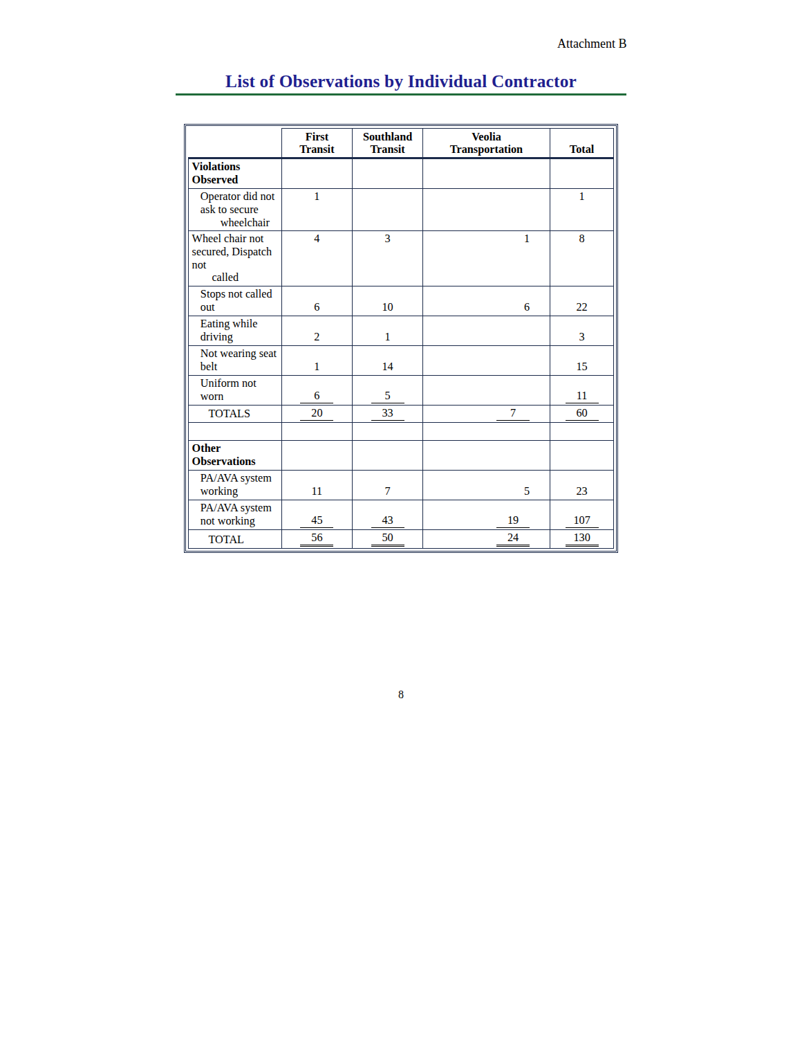Attachment B
List of Observations by Individual Contractor
| | First Transit | Southland Transit | Veolia Transportation | Total |
| --- | --- | --- | --- | --- |
| Violations Observed | | | | |
| Operator did not ask to secure wheelchair | 1 | | | 1 |
| Wheel chair not secured, Dispatch not called | 4 | 3 | 1 | 8 |
| Stops not called out | 6 | 10 | 6 | 22 |
| Eating while driving | 2 | 1 | | 3 |
| Not wearing seat belt | 1 | 14 | | 15 |
| Uniform not worn | 6 | 5 | | 11 |
| TOTALS | 20 | 33 | 7 | 60 |
| Other Observations | | | | |
| PA/AVA system working | 11 | 7 | 5 | 23 |
| PA/AVA system not working | 45 | 43 | 19 | 107 |
| TOTAL | 56 | 50 | 24 | 130 |
8